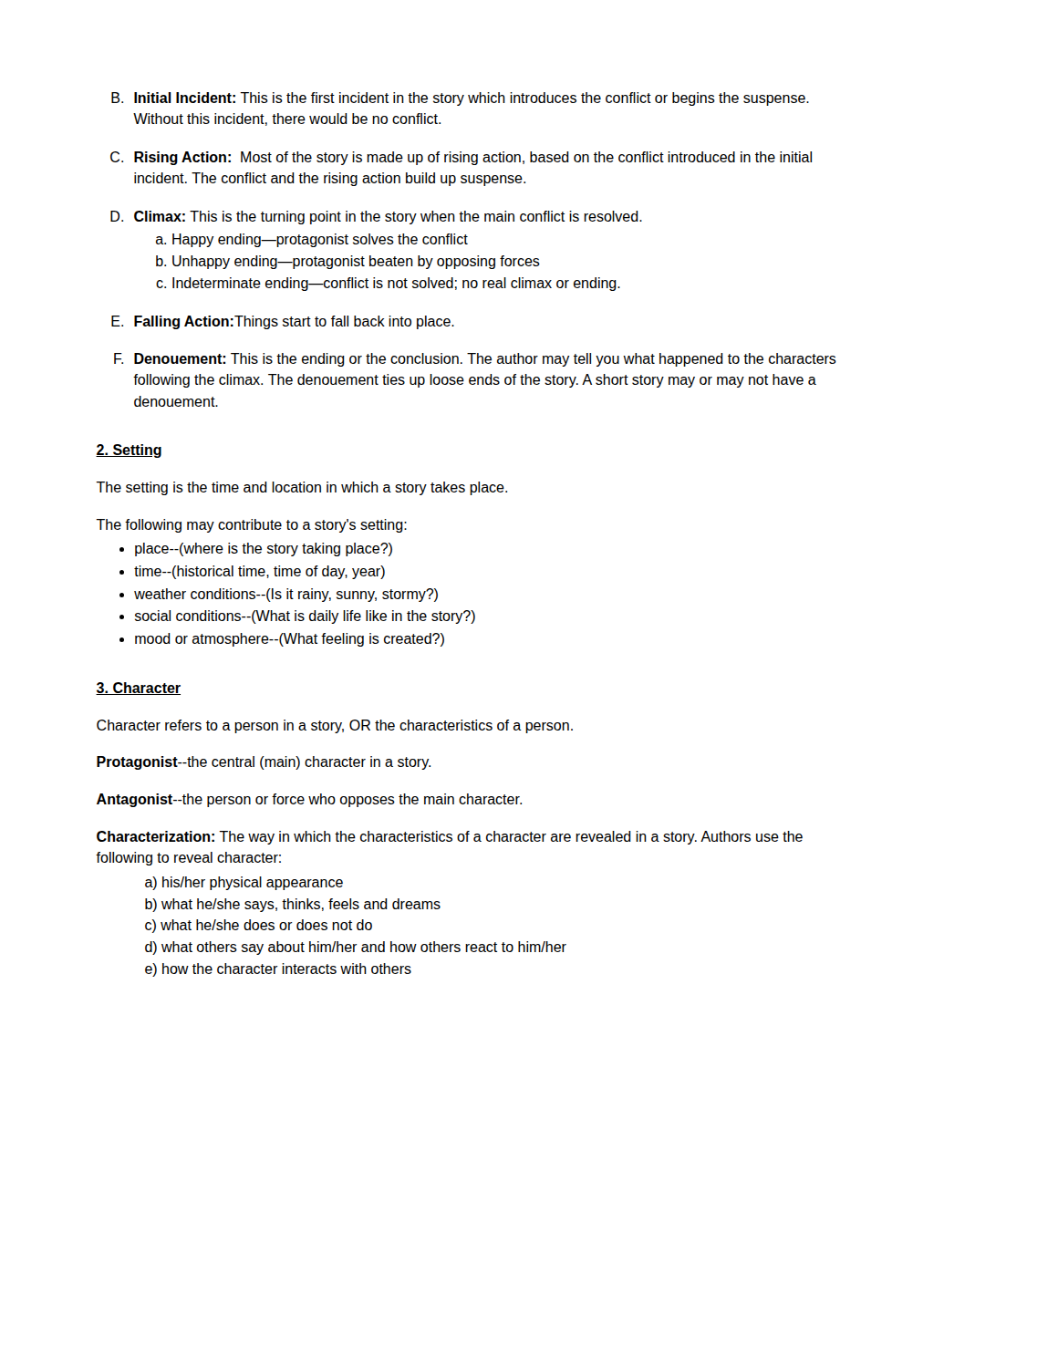Initial Incident: This is the first incident in the story which introduces the conflict or begins the suspense. Without this incident, there would be no conflict.
Rising Action: Most of the story is made up of rising action, based on the conflict introduced in the initial incident. The conflict and the rising action build up suspense.
Climax: This is the turning point in the story when the main conflict is resolved.
Happy ending—protagonist solves the conflict
Unhappy ending—protagonist beaten by opposing forces
Indeterminate ending—conflict is not solved; no real climax or ending.
Falling Action: Things start to fall back into place.
Denouement: This is the ending or the conclusion. The author may tell you what happened to the characters following the climax. The denouement ties up loose ends of the story. A short story may or may not have a denouement.
2. Setting
The setting is the time and location in which a story takes place.
The following may contribute to a story's setting:
place--(where is the story taking place?)
time--(historical time, time of day, year)
weather conditions--(Is it rainy, sunny, stormy?)
social conditions--(What is daily life like in the story?)
mood or atmosphere--(What feeling is created?)
3. Character
Character refers to a person in a story, OR the characteristics of a person.
Protagonist--the central (main) character in a story.
Antagonist--the person or force who opposes the main character.
Characterization: The way in which the characteristics of a character are revealed in a story. Authors use the following to reveal character:
a) his/her physical appearance
b) what he/she says, thinks, feels and dreams
c) what he/she does or does not do
d) what others say about him/her and how others react to him/her
e) how the character interacts with others